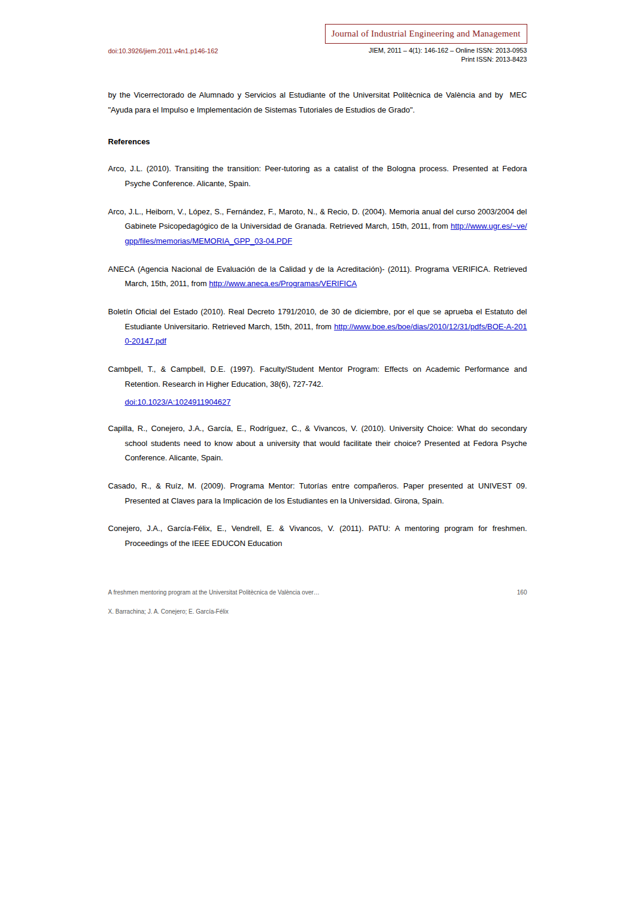Journal of Industrial Engineering and Management
doi:10.3926/jiem.2011.v4n1.p146-162
JIEM, 2011 – 4(1): 146-162 – Online ISSN: 2013-0953
Print ISSN: 2013-8423
by the Vicerrectorado de Alumnado y Servicios al Estudiante of the Universitat Politècnica de València and by MEC "Ayuda para el Impulso e Implementación de Sistemas Tutoriales de Estudios de Grado".
References
Arco, J.L. (2010). Transiting the transition: Peer-tutoring as a catalist of the Bologna process. Presented at Fedora Psyche Conference. Alicante, Spain.
Arco, J.L., Heiborn, V., López, S., Fernández, F., Maroto, N., & Recio, D. (2004). Memoria anual del curso 2003/2004 del Gabinete Psicopedagógico de la Universidad de Granada. Retrieved March, 15th, 2011, from http://www.ugr.es/~ve/gpp/files/memorias/MEMORIA_GPP_03-04.PDF
ANECA (Agencia Nacional de Evaluación de la Calidad y de la Acreditación)- (2011). Programa VERIFICA. Retrieved March, 15th, 2011, from http://www.aneca.es/Programas/VERIFICA
Boletín Oficial del Estado (2010). Real Decreto 1791/2010, de 30 de diciembre, por el que se aprueba el Estatuto del Estudiante Universitario. Retrieved March, 15th, 2011, from http://www.boe.es/boe/dias/2010/12/31/pdfs/BOE-A-2010-20147.pdf
Cambpell, T., & Campbell, D.E. (1997). Faculty/Student Mentor Program: Effects on Academic Performance and Retention. Research in Higher Education, 38(6), 727-742.
doi:10.1023/A:1024911904627
Capilla, R., Conejero, J.A., García, E., Rodríguez, C., & Vivancos, V. (2010). University Choice: What do secondary school students need to know about a university that would facilitate their choice? Presented at Fedora Psyche Conference. Alicante, Spain.
Casado, R., & Ruíz, M. (2009). Programa Mentor: Tutorías entre compañeros. Paper presented at UNIVEST 09. Presented at Claves para la Implicación de los Estudiantes en la Universidad. Girona, Spain.
Conejero, J.A., García-Félix, E., Vendrell, E. & Vivancos, V. (2011). PATU: A mentoring program for freshmen. Proceedings of the IEEE EDUCON Education
A freshmen mentoring program at the Universitat Politècnica de València over…
160
X. Barrachina; J. A. Conejero; E. García-Félix